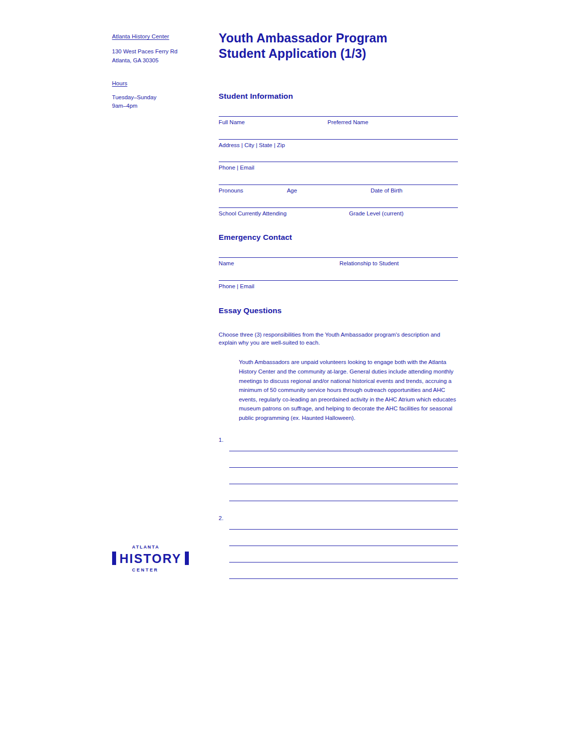Atlanta History Center
130 West Paces Ferry Rd
Atlanta, GA 30305
Hours
Tuesday–Sunday
9am–4pm
ATLANTA
HISTORY
CENTER
Youth Ambassador Program
Student Application (1/3)
Student Information
Full Name Preferred Name
Address | City | State | Zip
Phone | Email
Pronouns Age Date of Birth
School Currently Attending Grade Level (current)
Emergency Contact
Name Relationship to Student
Phone | Email
Essay Questions
Choose three (3) responsibilities from the Youth Ambassador program's description and explain why you are well-suited to each.
Youth Ambassadors are unpaid volunteers looking to engage both with the Atlanta History Center and the community at-large. General duties include attending monthly meetings to discuss regional and/or national historical events and trends, accruing a minimum of 50 community service hours through outreach opportunities and AHC events, regularly co-leading an preordained activity in the AHC Atrium which educates museum patrons on suffrage, and helping to decorate the AHC facilities for seasonal public programming (ex. Haunted Halloween).